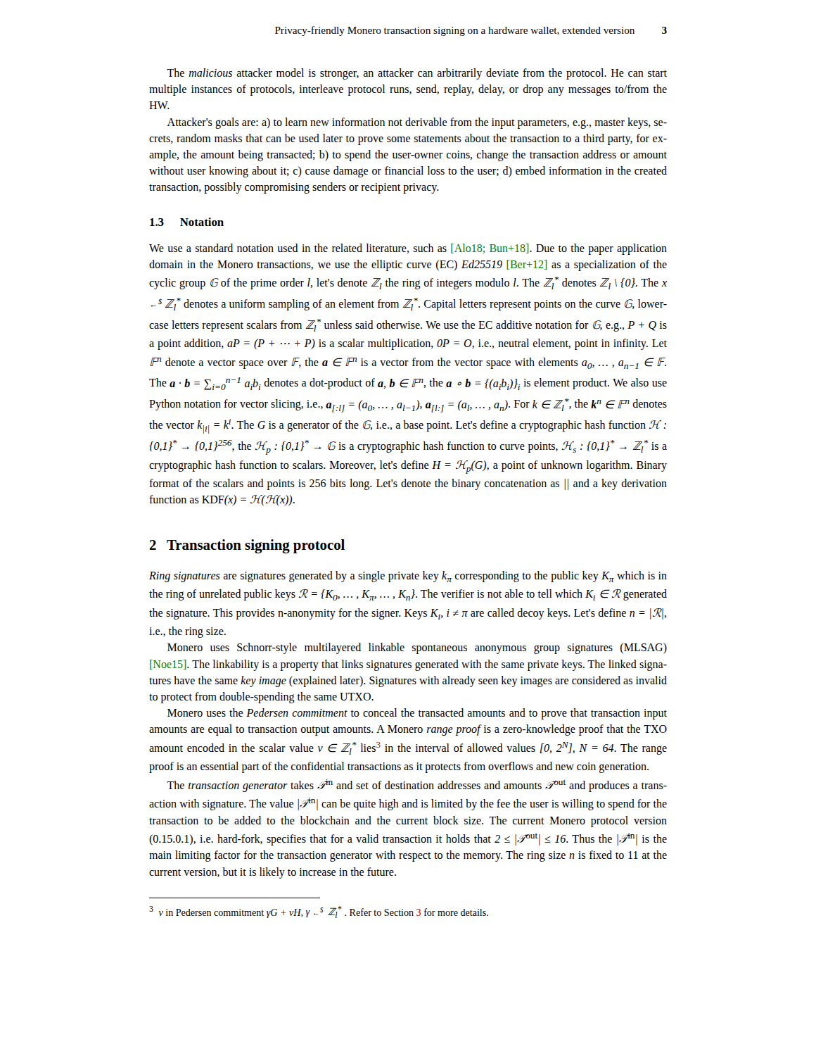Privacy-friendly Monero transaction signing on a hardware wallet, extended version 3
The malicious attacker model is stronger, an attacker can arbitrarily deviate from the protocol. He can start multiple instances of protocols, interleave protocol runs, send, replay, delay, or drop any messages to/from the HW.
Attacker's goals are: a) to learn new information not derivable from the input parameters, e.g., master keys, secrets, random masks that can be used later to prove some statements about the transaction to a third party, for example, the amount being transacted; b) to spend the user-owner coins, change the transaction address or amount without user knowing about it; c) cause damage or financial loss to the user; d) embed information in the created transaction, possibly compromising senders or recipient privacy.
1.3 Notation
We use a standard notation used in the related literature, such as [Alo18; Bun+18]. Due to the paper application domain in the Monero transactions, we use the elliptic curve (EC) Ed25519 [Ber+12] as a specialization of the cyclic group 𝔾 of the prime order l, let's denote ℤl the ring of integers modulo l. The ℤl* denotes ℤl \ {0}. The x ←$ ℤl* denotes a uniform sampling of an element from ℤl*. Capital letters represent points on the curve 𝔾, lower-case letters represent scalars from ℤl* unless said otherwise. We use the EC additive notation for 𝔾, e.g., P + Q is a point addition, aP = (P + ⋯ + P) is a scalar multiplication, 0P = O, i.e., neutral element, point in infinity. Let 𝔽n denote a vector space over 𝔽, the a ∈ 𝔽n is a vector from the vector space with elements a0, … , an−1 ∈ 𝔽. The a · b = ∑i=0n−1 aibi denotes a dot-product of a, b ∈ 𝔽n, the a ∘ b = {(aibi)}i is element product. We also use Python notation for vector slicing, i.e., a[:l] = (a0, … , al−1), a[l:] = (al, … , an). For k ∈ ℤl*, the kn ∈ 𝔽n denotes the vector k|i| = ki. The G is a generator of the 𝔾, i.e., a base point. Let's define a cryptographic hash function ℋ : {0,1}* → {0,1}256, the ℋp : {0,1}* → 𝔾 is a cryptographic hash function to curve points, ℋs : {0,1}* → ℤl* is a cryptographic hash function to scalars. Moreover, let's define H = ℋp(G), a point of unknown logarithm. Binary format of the scalars and points is 256 bits long. Let's denote the binary concatenation as || and a key derivation function as KDF(x) = ℋ(ℋ(x)).
2 Transaction signing protocol
Ring signatures are signatures generated by a single private key kπ corresponding to the public key Kπ which is in the ring of unrelated public keys ℛ = {K0, … , Kπ, … , Kn}. The verifier is not able to tell which Ki ∈ ℛ generated the signature. This provides n-anonymity for the signer. Keys Ki, i ≠ π are called decoy keys. Let's define n = |ℛ|, i.e., the ring size.
Monero uses Schnorr-style multilayered linkable spontaneous anonymous group signatures (MLSAG) [Noe15]. The linkability is a property that links signatures generated with the same private keys. The linked signatures have the same key image (explained later). Signatures with already seen key images are considered as invalid to protect from double-spending the same UTXO.
Monero uses the Pedersen commitment to conceal the transacted amounts and to prove that transaction input amounts are equal to transaction output amounts. A Monero range proof is a zero-knowledge proof that the TXO amount encoded in the scalar value v ∈ ℤl* lies3 in the interval of allowed values [0, 2N], N = 64. The range proof is an essential part of the confidential transactions as it protects from overflows and new coin generation.
The transaction generator takes 𝒯in and set of destination addresses and amounts 𝒯out and produces a transaction with signature. The value |𝒯in| can be quite high and is limited by the fee the user is willing to spend for the transaction to be added to the blockchain and the current block size. The current Monero protocol version (0.15.0.1), i.e. hard-fork, specifies that for a valid transaction it holds that 2 ≤ |𝒯out| ≤ 16. Thus the |𝒯in| is the main limiting factor for the transaction generator with respect to the memory. The ring size n is fixed to 11 at the current version, but it is likely to increase in the future.
3 v in Pedersen commitment γG + vH, γ ←$ ℤl*. Refer to Section 3 for more details.